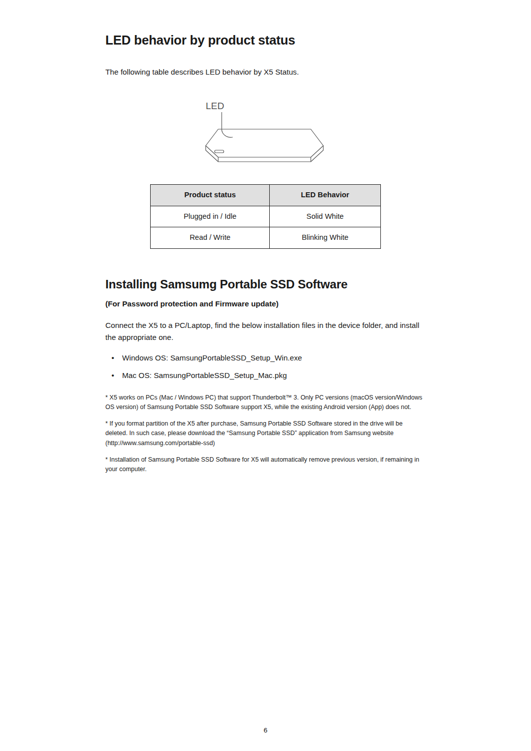LED behavior by product status
The following table describes LED behavior by X5 Status.
LED
| Product status | LED Behavior |
| --- | --- |
| Plugged in / Idle | Solid White |
| Read / Write | Blinking White |
Installing Samsumg Portable SSD Software
(For Password protection and Firmware update)
Connect the X5 to a PC/Laptop, find the below installation files in the device folder, and install the appropriate one.
Windows OS: SamsungPortableSSD_Setup_Win.exe
Mac OS: SamsungPortableSSD_Setup_Mac.pkg
* X5 works on PCs (Mac / Windows PC) that support Thunderbolt™ 3. Only PC versions (macOS version/Windows OS version) of Samsung Portable SSD Software support X5, while the existing Android version (App) does not.
* If you format partition of the X5 after purchase, Samsung Portable SSD Software stored in the drive will be deleted. In such case, please download the “Samsung Portable SSD” application from Samsung website (http://www.samsung.com/portable-ssd)
* Installation of Samsung Portable SSD Software for X5 will automatically remove previous version, if remaining in your computer.
6